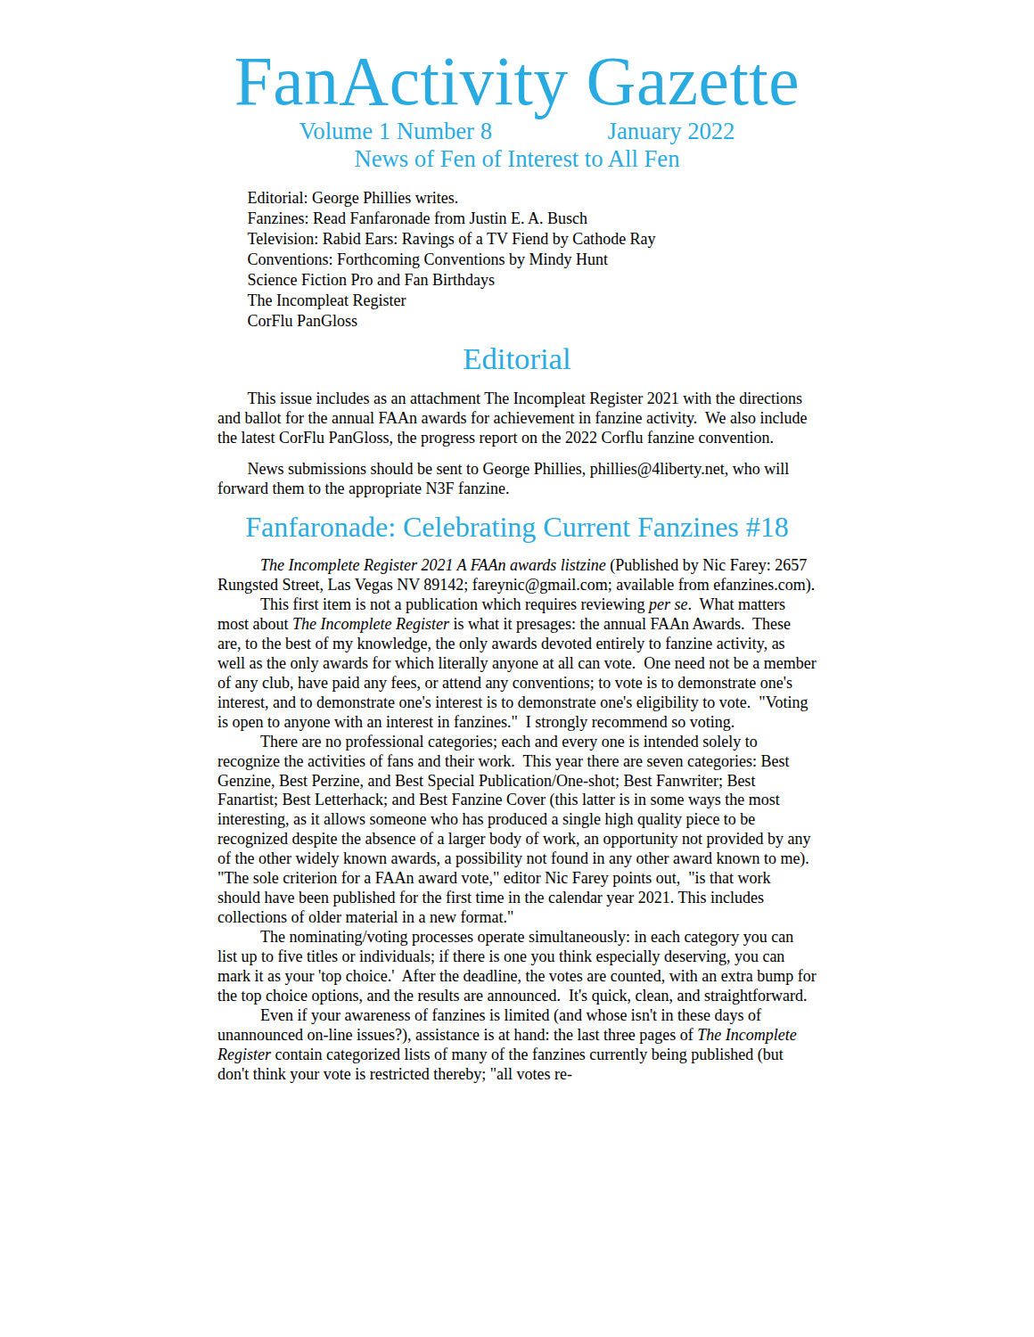FanActivity Gazette
Volume 1 Number 8 January 2022
News of Fen of Interest to All Fen
Editorial: George Phillies writes.
Fanzines: Read Fanfaronade from Justin E. A. Busch
Television: Rabid Ears: Ravings of a TV Fiend by Cathode Ray
Conventions: Forthcoming Conventions by Mindy Hunt
Science Fiction Pro and Fan Birthdays
The Incompleat Register
CorFlu PanGloss
Editorial
This issue includes as an attachment The Incompleat Register 2021 with the directions and ballot for the annual FAAn awards for achievement in fanzine activity. We also include the latest CorFlu PanGloss, the progress report on the 2022 Corflu fanzine convention.
News submissions should be sent to George Phillies, phillies@4liberty.net, who will forward them to the appropriate N3F fanzine.
Fanfaronade: Celebrating Current Fanzines #18
The Incomplete Register 2021 A FAAn awards listzine (Published by Nic Farey: 2657 Rungsted Street, Las Vegas NV 89142; fareynic@gmail.com; available from efanzines.com).
This first item is not a publication which requires reviewing per se. What matters most about The Incomplete Register is what it presages: the annual FAAn Awards. These are, to the best of my knowledge, the only awards devoted entirely to fanzine activity, as well as the only awards for which literally anyone at all can vote. One need not be a member of any club, have paid any fees, or attend any conventions; to vote is to demonstrate one's interest, and to demonstrate one's interest is to demonstrate one's eligibility to vote. "Voting is open to anyone with an interest in fanzines." I strongly recommend so voting.
There are no professional categories; each and every one is intended solely to recognize the activities of fans and their work. This year there are seven categories: Best Genzine, Best Perzine, and Best Special Publication/One-shot; Best Fanwriter; Best Fanartist; Best Letterhack; and Best Fanzine Cover (this latter is in some ways the most interesting, as it allows someone who has produced a single high quality piece to be recognized despite the absence of a larger body of work, an opportunity not provided by any of the other widely known awards, a possibility not found in any other award known to me). "The sole criterion for a FAAn award vote," editor Nic Farey points out, "is that work should have been published for the first time in the calendar year 2021. This includes collections of older material in a new format."
The nominating/voting processes operate simultaneously: in each category you can list up to five titles or individuals; if there is one you think especially deserving, you can mark it as your 'top choice.' After the deadline, the votes are counted, with an extra bump for the top choice options, and the results are announced. It's quick, clean, and straightforward.
Even if your awareness of fanzines is limited (and whose isn't in these days of unannounced on-line issues?), assistance is at hand: the last three pages of The Incomplete Register contain categorized lists of many of the fanzines currently being published (but don't think your vote is restricted thereby; "all votes re-